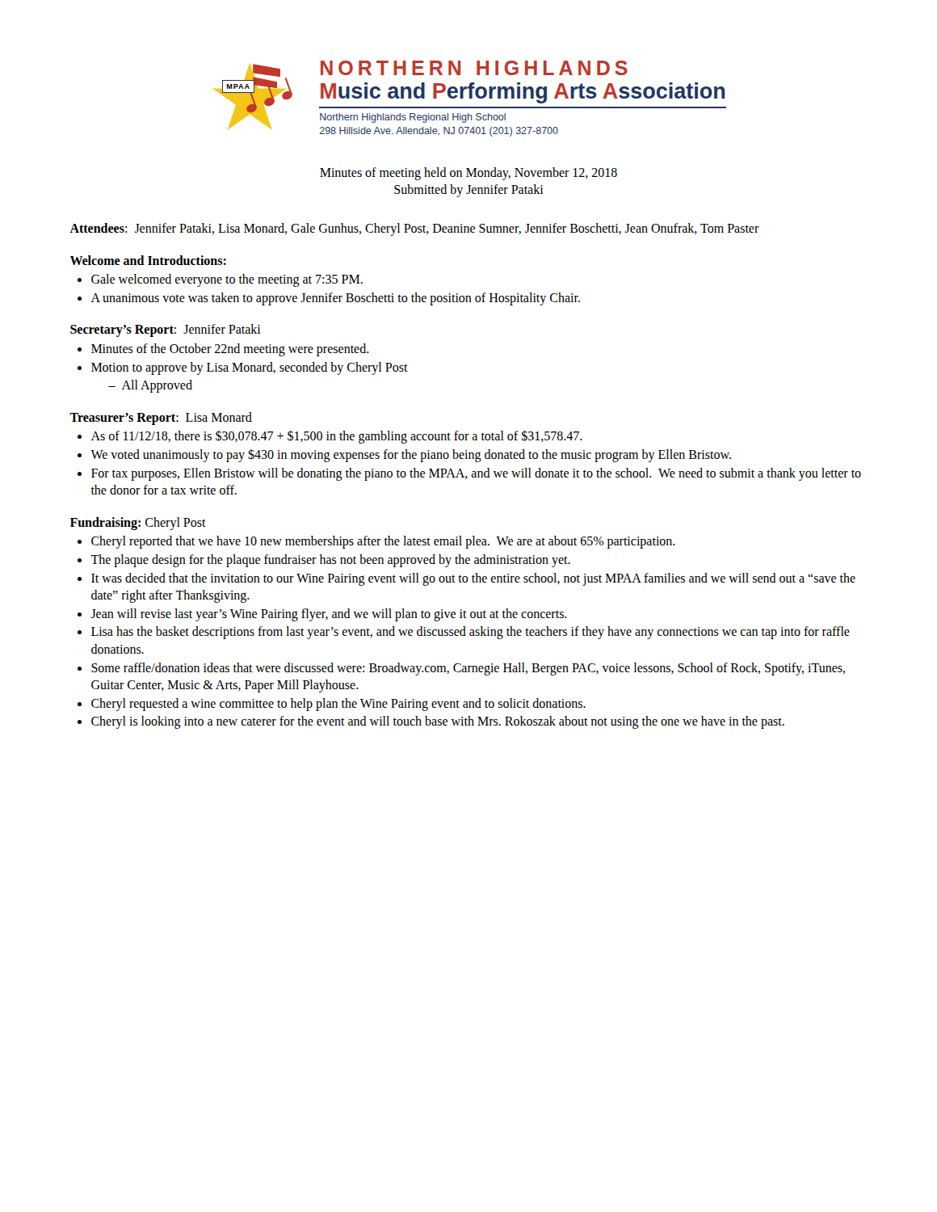MPAA
NORTHERN HIGHLANDS
Music and Performing Arts Association
Northern Highlands Regional High School
298 Hillside Ave. Allendale, NJ 07401 (201) 327-8700
Minutes of meeting held on Monday, November 12, 2018
Submitted by Jennifer Pataki
Attendees: Jennifer Pataki, Lisa Monard, Gale Gunhus, Cheryl Post, Deanine Sumner, Jennifer Boschetti, Jean Onufrak, Tom Paster
Welcome and Introductions:
Gale welcomed everyone to the meeting at 7:35 PM.
A unanimous vote was taken to approve Jennifer Boschetti to the position of Hospitality Chair.
Secretary’s Report: Jennifer Pataki
Minutes of the October 22nd meeting were presented.
Motion to approve by Lisa Monard, seconded by Cheryl Post
All Approved
Treasurer’s Report: Lisa Monard
As of 11/12/18, there is $30,078.47 + $1,500 in the gambling account for a total of $31,578.47.
We voted unanimously to pay $430 in moving expenses for the piano being donated to the music program by Ellen Bristow.
For tax purposes, Ellen Bristow will be donating the piano to the MPAA, and we will donate it to the school. We need to submit a thank you letter to the donor for a tax write off.
Fundraising: Cheryl Post
Cheryl reported that we have 10 new memberships after the latest email plea. We are at about 65% participation.
The plaque design for the plaque fundraiser has not been approved by the administration yet.
It was decided that the invitation to our Wine Pairing event will go out to the entire school, not just MPAA families and we will send out a “save the date” right after Thanksgiving.
Jean will revise last year’s Wine Pairing flyer, and we will plan to give it out at the concerts.
Lisa has the basket descriptions from last year’s event, and we discussed asking the teachers if they have any connections we can tap into for raffle donations.
Some raffle/donation ideas that were discussed were: Broadway.com, Carnegie Hall, Bergen PAC, voice lessons, School of Rock, Spotify, iTunes, Guitar Center, Music & Arts, Paper Mill Playhouse.
Cheryl requested a wine committee to help plan the Wine Pairing event and to solicit donations.
Cheryl is looking into a new caterer for the event and will touch base with Mrs. Rokoszak about not using the one we have in the past.